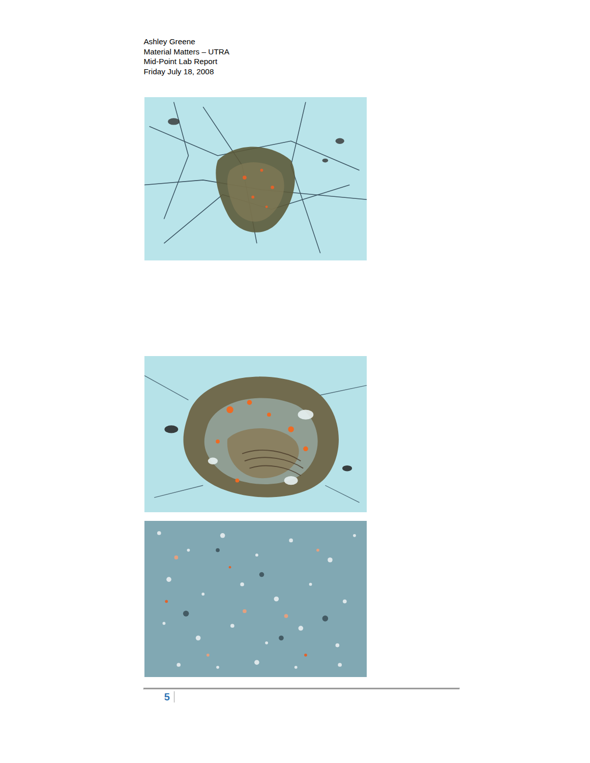Ashley Greene
Material Matters – UTRA
Mid-Point Lab Report
Friday July 18, 2008
5